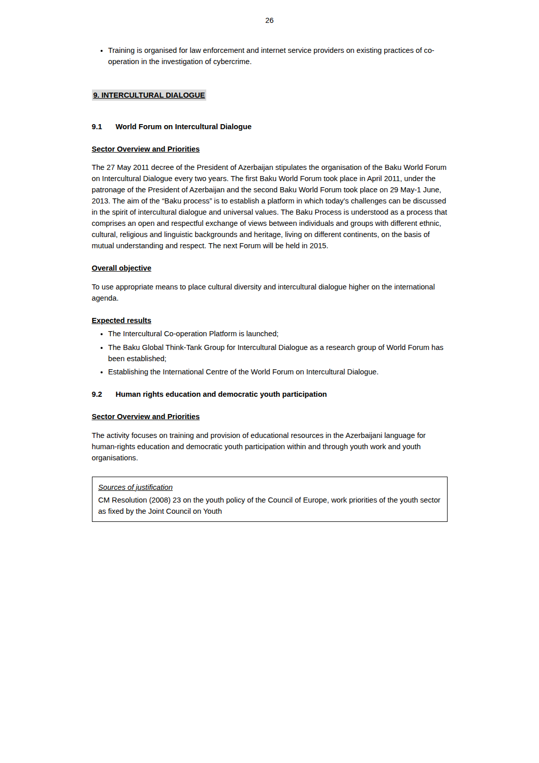26
Training is organised for law enforcement and internet service providers on existing practices of co-operation in the investigation of cybercrime.
9. INTERCULTURAL DIALOGUE
9.1 World Forum on Intercultural Dialogue
Sector Overview and Priorities
The 27 May 2011 decree of the President of Azerbaijan stipulates the organisation of the Baku World Forum on Intercultural Dialogue every two years. The first Baku World Forum took place in April 2011, under the patronage of the President of Azerbaijan and the second Baku World Forum took place on 29 May-1 June, 2013. The aim of the “Baku process” is to establish a platform in which today’s challenges can be discussed in the spirit of intercultural dialogue and universal values. The Baku Process is understood as a process that comprises an open and respectful exchange of views between individuals and groups with different ethnic, cultural, religious and linguistic backgrounds and heritage, living on different continents, on the basis of mutual understanding and respect. The next Forum will be held in 2015.
Overall objective
To use appropriate means to place cultural diversity and intercultural dialogue higher on the international agenda.
Expected results
The Intercultural Co-operation Platform is launched;
The Baku Global Think-Tank Group for Intercultural Dialogue as a research group of World Forum has been established;
Establishing the International Centre of the World Forum on Intercultural Dialogue.
9.2 Human rights education and democratic youth participation
Sector Overview and Priorities
The activity focuses on training and provision of educational resources in the Azerbaijani language for human-rights education and democratic youth participation within and through youth work and youth organisations.
Sources of justification
CM Resolution (2008) 23 on the youth policy of the Council of Europe, work priorities of the youth sector as fixed by the Joint Council on Youth